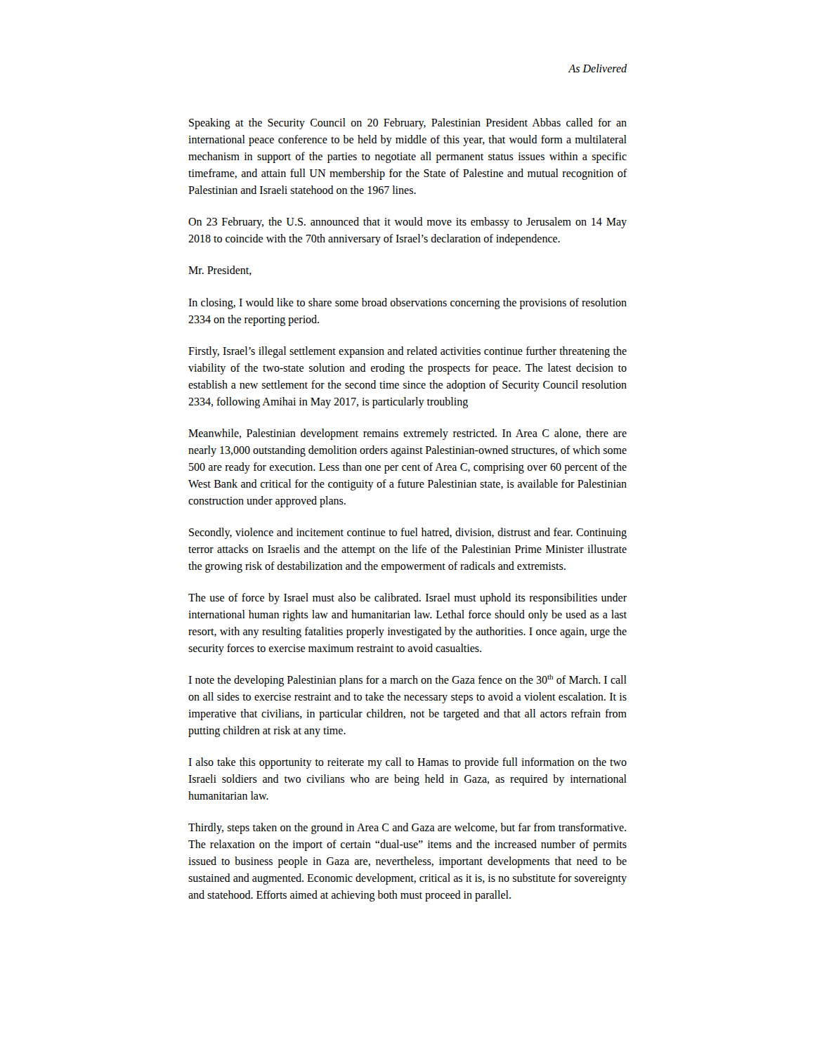As Delivered
Speaking at the Security Council on 20 February, Palestinian President Abbas called for an international peace conference to be held by middle of this year, that would form a multilateral mechanism in support of the parties to negotiate all permanent status issues within a specific timeframe, and attain full UN membership for the State of Palestine and mutual recognition of Palestinian and Israeli statehood on the 1967 lines.
On 23 February, the U.S. announced that it would move its embassy to Jerusalem on 14 May 2018 to coincide with the 70th anniversary of Israel’s declaration of independence.
Mr. President,
In closing, I would like to share some broad observations concerning the provisions of resolution 2334 on the reporting period.
Firstly, Israel’s illegal settlement expansion and related activities continue further threatening the viability of the two-state solution and eroding the prospects for peace. The latest decision to establish a new settlement for the second time since the adoption of Security Council resolution 2334, following Amihai in May 2017, is particularly troubling
Meanwhile, Palestinian development remains extremely restricted. In Area C alone, there are nearly 13,000 outstanding demolition orders against Palestinian-owned structures, of which some 500 are ready for execution. Less than one per cent of Area C, comprising over 60 percent of the West Bank and critical for the contiguity of a future Palestinian state, is available for Palestinian construction under approved plans.
Secondly, violence and incitement continue to fuel hatred, division, distrust and fear. Continuing terror attacks on Israelis and the attempt on the life of the Palestinian Prime Minister illustrate the growing risk of destabilization and the empowerment of radicals and extremists.
The use of force by Israel must also be calibrated. Israel must uphold its responsibilities under international human rights law and humanitarian law. Lethal force should only be used as a last resort, with any resulting fatalities properly investigated by the authorities. I once again, urge the security forces to exercise maximum restraint to avoid casualties.
I note the developing Palestinian plans for a march on the Gaza fence on the 30th of March. I call on all sides to exercise restraint and to take the necessary steps to avoid a violent escalation. It is imperative that civilians, in particular children, not be targeted and that all actors refrain from putting children at risk at any time.
I also take this opportunity to reiterate my call to Hamas to provide full information on the two Israeli soldiers and two civilians who are being held in Gaza, as required by international humanitarian law.
Thirdly, steps taken on the ground in Area C and Gaza are welcome, but far from transformative. The relaxation on the import of certain “dual-use” items and the increased number of permits issued to business people in Gaza are, nevertheless, important developments that need to be sustained and augmented. Economic development, critical as it is, is no substitute for sovereignty and statehood. Efforts aimed at achieving both must proceed in parallel.